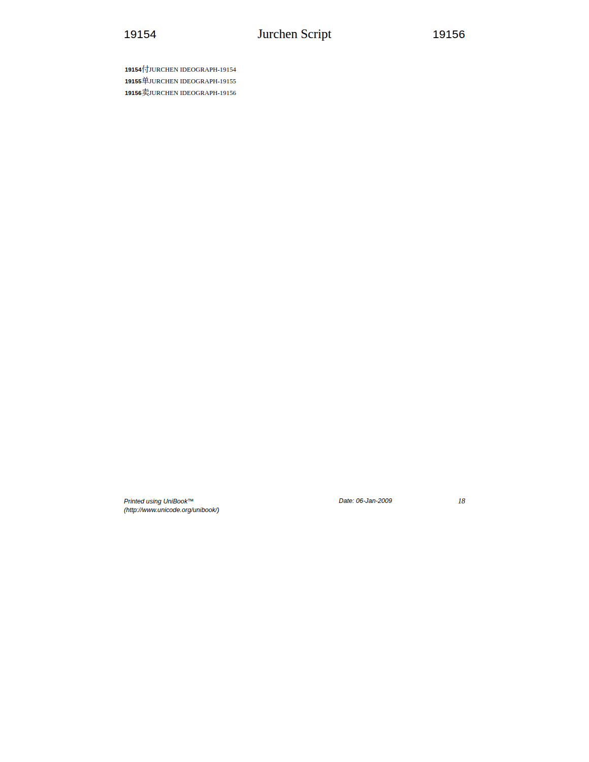19154
Jurchen Script
19156
| 19154 | 付 | JURCHEN IDEOGRAPH-19154 |
| 19155 | 单 | JURCHEN IDEOGRAPH-19155 |
| 19156 | 卖 | JURCHEN IDEOGRAPH-19156 |
Printed using UniBook™
(http://www.unicode.org/unibook/)
Date: 06-Jan-2009
18